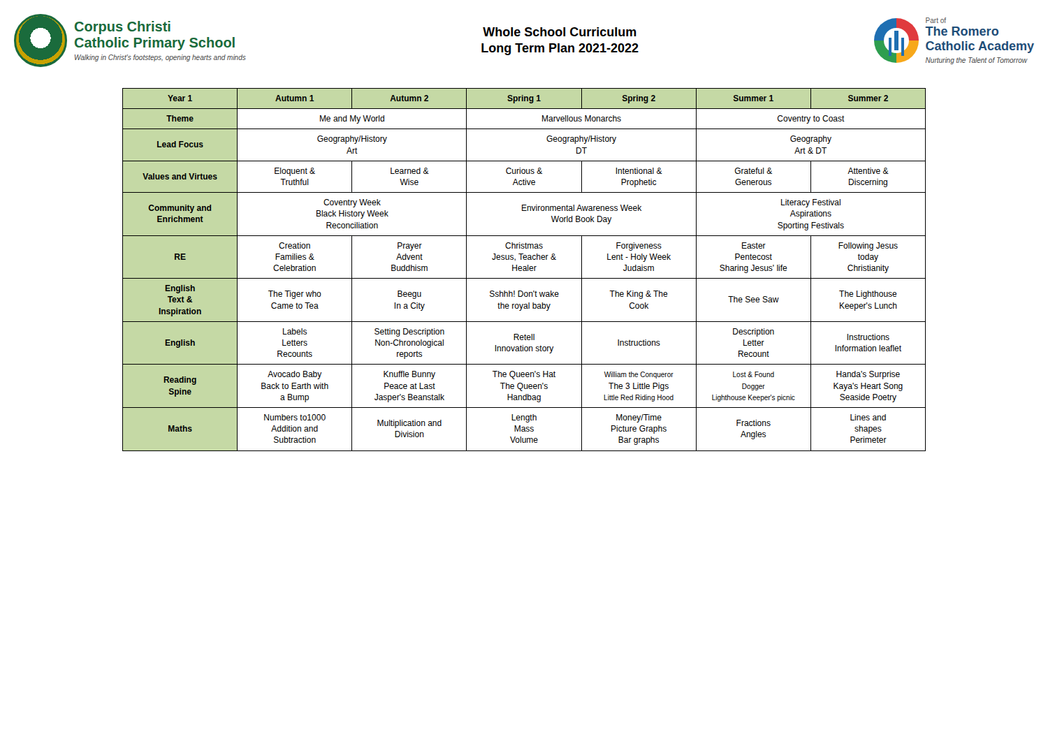Corpus Christi
Catholic Primary School
Walking in Christ's footsteps, opening hearts and minds
Whole School Curriculum
Long Term Plan 2021-2022
Part of
The Romero
Catholic Academy
Nurturing the Talent of Tomorrow
Year 1 curriculum overview by term
| Year 1 | Autumn 1 | Autumn 2 | Spring 1 | Spring 2 | Summer 1 | Summer 2 |
| --- | --- | --- | --- | --- | --- | --- |
| Theme | Me and My World | Marvellous Monarchs | Coventry to Coast |
| Lead Focus | Geography/History Art | Geography/History DT | Geography Art & DT |
| Values and Virtues | Eloquent & Truthful | Learned & Wise | Curious & Active | Intentional & Prophetic | Grateful & Generous | Attentive & Discerning |
| Community and Enrichment | Coventry Week Black History Week Reconciliation | Environmental Awareness Week World Book Day | Literacy Festival Aspirations Sporting Festivals |
| RE | Creation Families & Celebration | Prayer Advent Buddhism | Christmas Jesus, Teacher & Healer | Forgiveness Lent - Holy Week Judaism | Easter Pentecost Sharing Jesus' life | Following Jesus today Christianity |
| English Text & Inspiration | The Tiger who Came to Tea | Beegu In a City | Sshhh! Don't wake the royal baby | The King & The Cook | The See Saw | The Lighthouse Keeper's Lunch |
| English | Labels Letters Recounts | Setting Description Non-Chronological reports | Retell Innovation story | Instructions | Description Letter Recount | Instructions Information leaflet |
| Reading Spine | Avocado Baby Back to Earth with a Bump | Knuffle Bunny Peace at Last Jasper's Beanstalk | The Queen's Hat The Queen's Handbag | William the Conqueror The 3 Little Pigs Little Red Riding Hood | Lost & Found Dogger Lighthouse Keeper's picnic | Handa's Surprise Kaya's Heart Song Seaside Poetry |
| Maths | Numbers to1000 Addition and Subtraction | Multiplication and Division | Length Mass Volume | Money/Time Picture Graphs Bar graphs | Fractions Angles | Lines and shapes Perimeter |